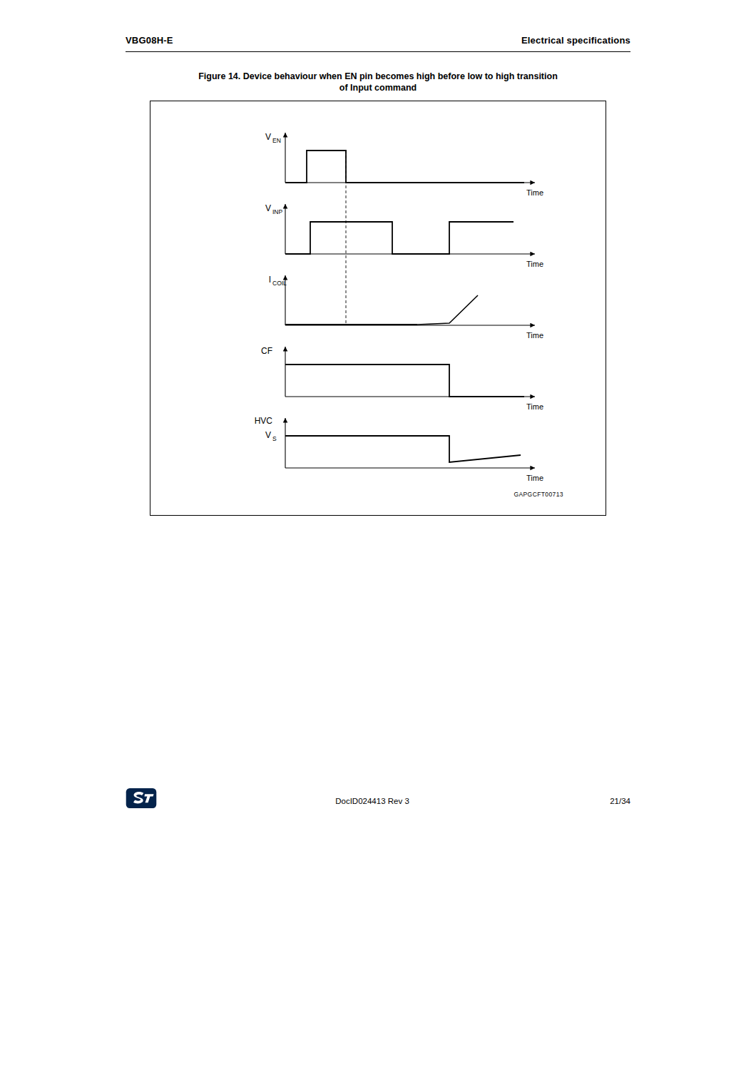VBG08H-E
Electrical specifications
Figure 14. Device behaviour when EN pin becomes high before low to high transition
of Input command
V EN Time V INP Time I COIL Time CF Time HVC V S Time GAPGCFT00713
DocID024413 Rev 3
21/34